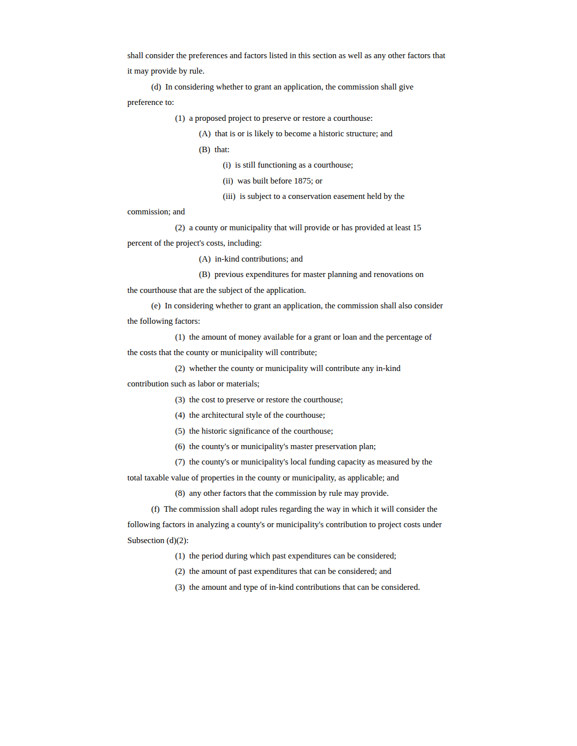shall consider the preferences and factors listed in this section as well as any other factors that it may provide by rule.
(d) In considering whether to grant an application, the commission shall give preference to:
(1) a proposed project to preserve or restore a courthouse:
(A) that is or is likely to become a historic structure; and
(B) that:
(i) is still functioning as a courthouse;
(ii) was built before 1875; or
(iii) is subject to a conservation easement held by the
commission; and
(2) a county or municipality that will provide or has provided at least 15
percent of the project's costs, including:
(A) in-kind contributions; and
(B) previous expenditures for master planning and renovations on
the courthouse that are the subject of the application.
(e) In considering whether to grant an application, the commission shall also consider the following factors:
(1) the amount of money available for a grant or loan and the percentage of
the costs that the county or municipality will contribute;
(2) whether the county or municipality will contribute any in-kind
contribution such as labor or materials;
(3) the cost to preserve or restore the courthouse;
(4) the architectural style of the courthouse;
(5) the historic significance of the courthouse;
(6) the county's or municipality's master preservation plan;
(7) the county's or municipality's local funding capacity as measured by the
total taxable value of properties in the county or municipality, as applicable; and
(8) any other factors that the commission by rule may provide.
(f) The commission shall adopt rules regarding the way in which it will consider the following factors in analyzing a county's or municipality's contribution to project costs under Subsection (d)(2):
(1) the period during which past expenditures can be considered;
(2) the amount of past expenditures that can be considered; and
(3) the amount and type of in-kind contributions that can be considered.